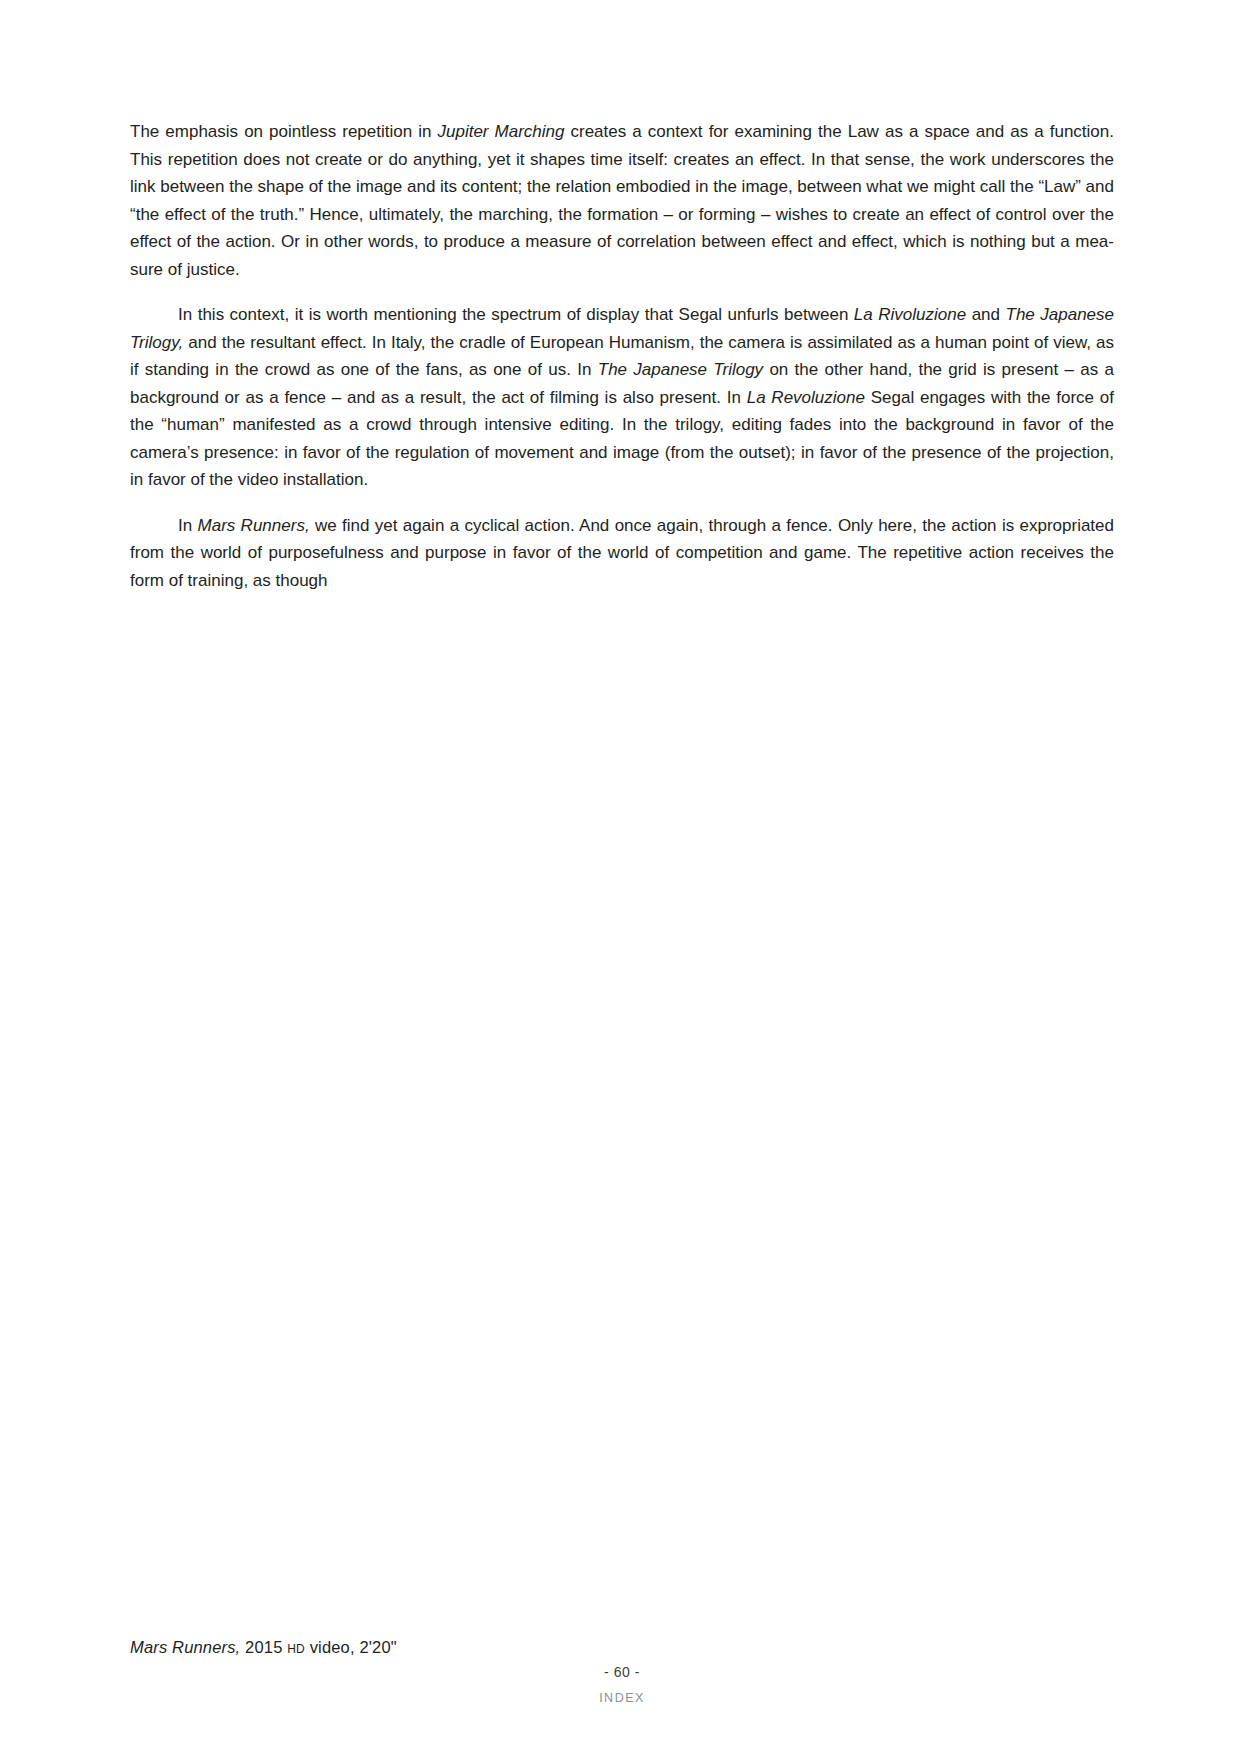The emphasis on pointless repetition in Jupiter Marching creates a context for examining the Law as a space and as a function. This repetition does not create or do anything, yet it shapes time itself: creates an effect. In that sense, the work underscores the link between the shape of the image and its content; the relation embodied in the image, between what we might call the “Law” and “the effect of the truth.” Hence, ultimately, the marching, the formation – or forming – wishes to create an effect of control over the effect of the action. Or in other words, to produce a measure of correlation between effect and effect, which is nothing but a measure of justice.
In this context, it is worth mentioning the spectrum of display that Segal unfurls between La Rivoluzione and The Japanese Trilogy, and the resultant effect. In Italy, the cradle of European Humanism, the camera is assimilated as a human point of view, as if standing in the crowd as one of the fans, as one of us. In The Japanese Trilogy on the other hand, the grid is present – as a background or as a fence – and as a result, the act of filming is also present. In La Revoluzione Segal engages with the force of the “human” manifested as a crowd through intensive editing. In the trilogy, editing fades into the background in favor of the camera’s presence: in favor of the regulation of movement and image (from the outset); in favor of the presence of the projection, in favor of the video installation.
In Mars Runners, we find yet again a cyclical action. And once again, through a fence. Only here, the action is expropriated from the world of purposefulness and purpose in favor of the world of competition and game. The repetitive action receives the form of training, as though
Mars Runners, 2015 HD video, 2'20"
- 60 - Index